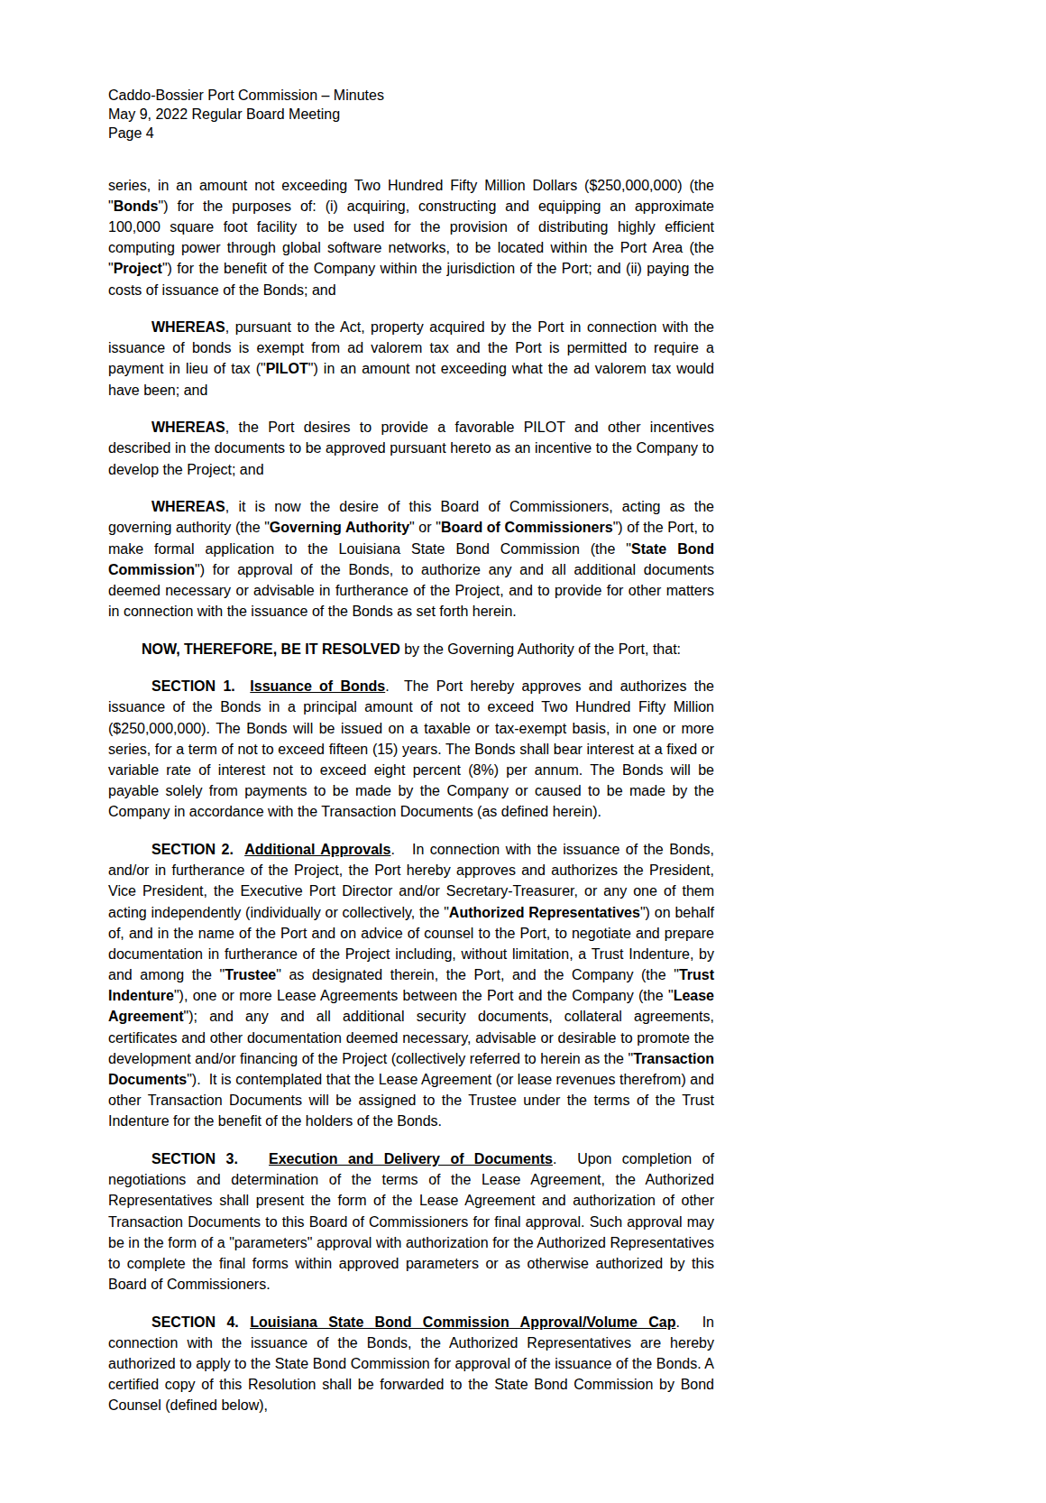Caddo-Bossier Port Commission – Minutes May 9, 2022 Regular Board Meeting Page 4
series, in an amount not exceeding Two Hundred Fifty Million Dollars ($250,000,000) (the "Bonds") for the purposes of: (i) acquiring, constructing and equipping an approximate 100,000 square foot facility to be used for the provision of distributing highly efficient computing power through global software networks, to be located within the Port Area (the "Project") for the benefit of the Company within the jurisdiction of the Port; and (ii) paying the costs of issuance of the Bonds; and
WHEREAS, pursuant to the Act, property acquired by the Port in connection with the issuance of bonds is exempt from ad valorem tax and the Port is permitted to require a payment in lieu of tax ("PILOT") in an amount not exceeding what the ad valorem tax would have been; and
WHEREAS, the Port desires to provide a favorable PILOT and other incentives described in the documents to be approved pursuant hereto as an incentive to the Company to develop the Project; and
WHEREAS, it is now the desire of this Board of Commissioners, acting as the governing authority (the "Governing Authority" or "Board of Commissioners") of the Port, to make formal application to the Louisiana State Bond Commission (the "State Bond Commission") for approval of the Bonds, to authorize any and all additional documents deemed necessary or advisable in furtherance of the Project, and to provide for other matters in connection with the issuance of the Bonds as set forth herein.
NOW, THEREFORE, BE IT RESOLVED by the Governing Authority of the Port, that:
SECTION 1. Issuance of Bonds. The Port hereby approves and authorizes the issuance of the Bonds in a principal amount of not to exceed Two Hundred Fifty Million ($250,000,000). The Bonds will be issued on a taxable or tax-exempt basis, in one or more series, for a term of not to exceed fifteen (15) years. The Bonds shall bear interest at a fixed or variable rate of interest not to exceed eight percent (8%) per annum. The Bonds will be payable solely from payments to be made by the Company or caused to be made by the Company in accordance with the Transaction Documents (as defined herein).
SECTION 2. Additional Approvals. In connection with the issuance of the Bonds, and/or in furtherance of the Project, the Port hereby approves and authorizes the President, Vice President, the Executive Port Director and/or Secretary-Treasurer, or any one of them acting independently (individually or collectively, the "Authorized Representatives") on behalf of, and in the name of the Port and on advice of counsel to the Port, to negotiate and prepare documentation in furtherance of the Project including, without limitation, a Trust Indenture, by and among the "Trustee" as designated therein, the Port, and the Company (the "Trust Indenture"), one or more Lease Agreements between the Port and the Company (the "Lease Agreement"); and any and all additional security documents, collateral agreements, certificates and other documentation deemed necessary, advisable or desirable to promote the development and/or financing of the Project (collectively referred to herein as the "Transaction Documents"). It is contemplated that the Lease Agreement (or lease revenues therefrom) and other Transaction Documents will be assigned to the Trustee under the terms of the Trust Indenture for the benefit of the holders of the Bonds.
SECTION 3. Execution and Delivery of Documents. Upon completion of negotiations and determination of the terms of the Lease Agreement, the Authorized Representatives shall present the form of the Lease Agreement and authorization of other Transaction Documents to this Board of Commissioners for final approval. Such approval may be in the form of a "parameters" approval with authorization for the Authorized Representatives to complete the final forms within approved parameters or as otherwise authorized by this Board of Commissioners.
SECTION 4. Louisiana State Bond Commission Approval/Volume Cap. In connection with the issuance of the Bonds, the Authorized Representatives are hereby authorized to apply to the State Bond Commission for approval of the issuance of the Bonds. A certified copy of this Resolution shall be forwarded to the State Bond Commission by Bond Counsel (defined below),